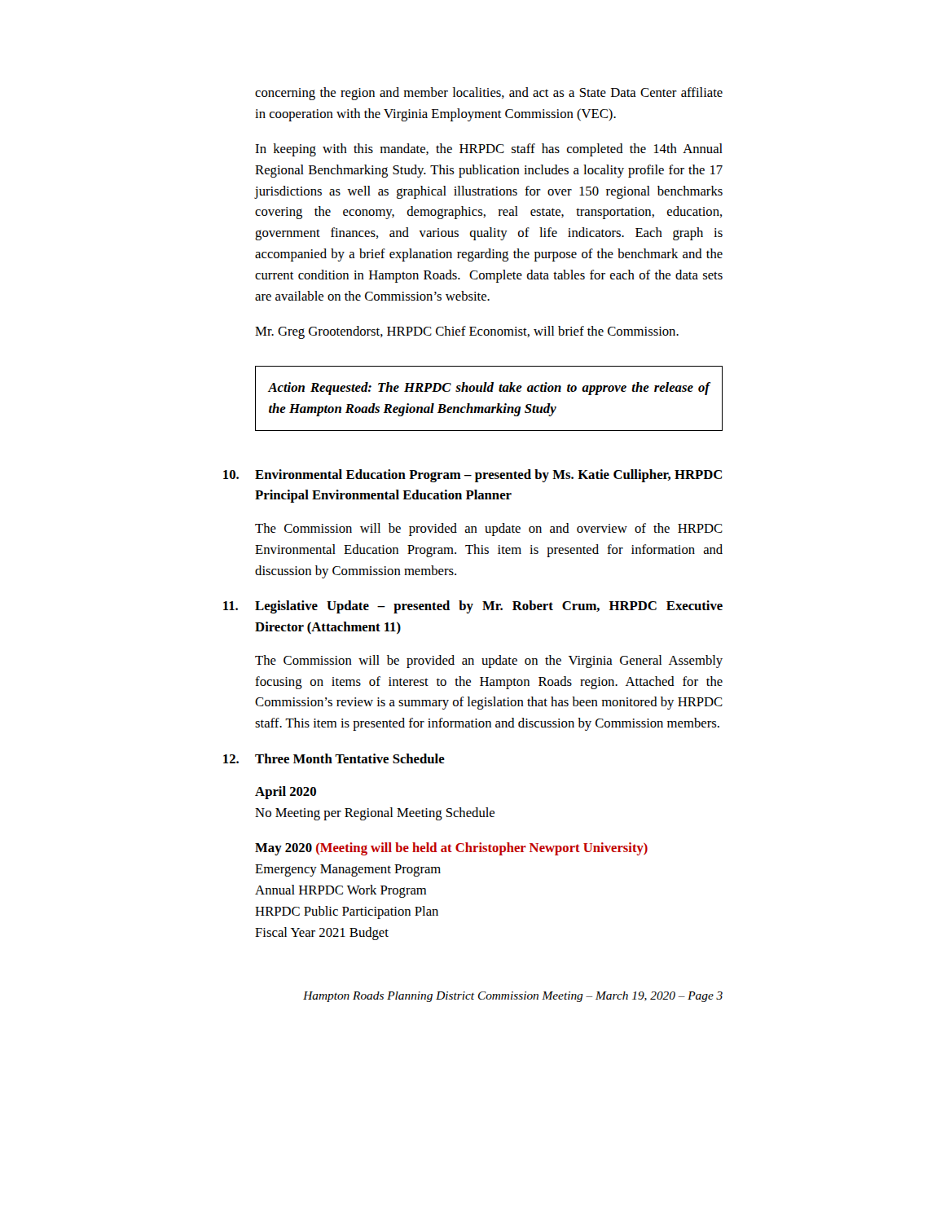concerning the region and member localities, and act as a State Data Center affiliate in cooperation with the Virginia Employment Commission (VEC).
In keeping with this mandate, the HRPDC staff has completed the 14th Annual Regional Benchmarking Study. This publication includes a locality profile for the 17 jurisdictions as well as graphical illustrations for over 150 regional benchmarks covering the economy, demographics, real estate, transportation, education, government finances, and various quality of life indicators. Each graph is accompanied by a brief explanation regarding the purpose of the benchmark and the current condition in Hampton Roads. Complete data tables for each of the data sets are available on the Commission’s website.
Mr. Greg Grootendorst, HRPDC Chief Economist, will brief the Commission.
Action Requested: The HRPDC should take action to approve the release of the Hampton Roads Regional Benchmarking Study
10.
Environmental Education Program – presented by Ms. Katie Cullipher, HRPDC Principal Environmental Education Planner
The Commission will be provided an update on and overview of the HRPDC Environmental Education Program. This item is presented for information and discussion by Commission members.
11.
Legislative Update – presented by Mr. Robert Crum, HRPDC Executive Director (Attachment 11)
The Commission will be provided an update on the Virginia General Assembly focusing on items of interest to the Hampton Roads region. Attached for the Commission’s review is a summary of legislation that has been monitored by HRPDC staff. This item is presented for information and discussion by Commission members.
12.
Three Month Tentative Schedule
April 2020
No Meeting per Regional Meeting Schedule
May 2020 (Meeting will be held at Christopher Newport University)
Emergency Management Program
Annual HRPDC Work Program
HRPDC Public Participation Plan
Fiscal Year 2021 Budget
Hampton Roads Planning District Commission Meeting – March 19, 2020 – Page 3